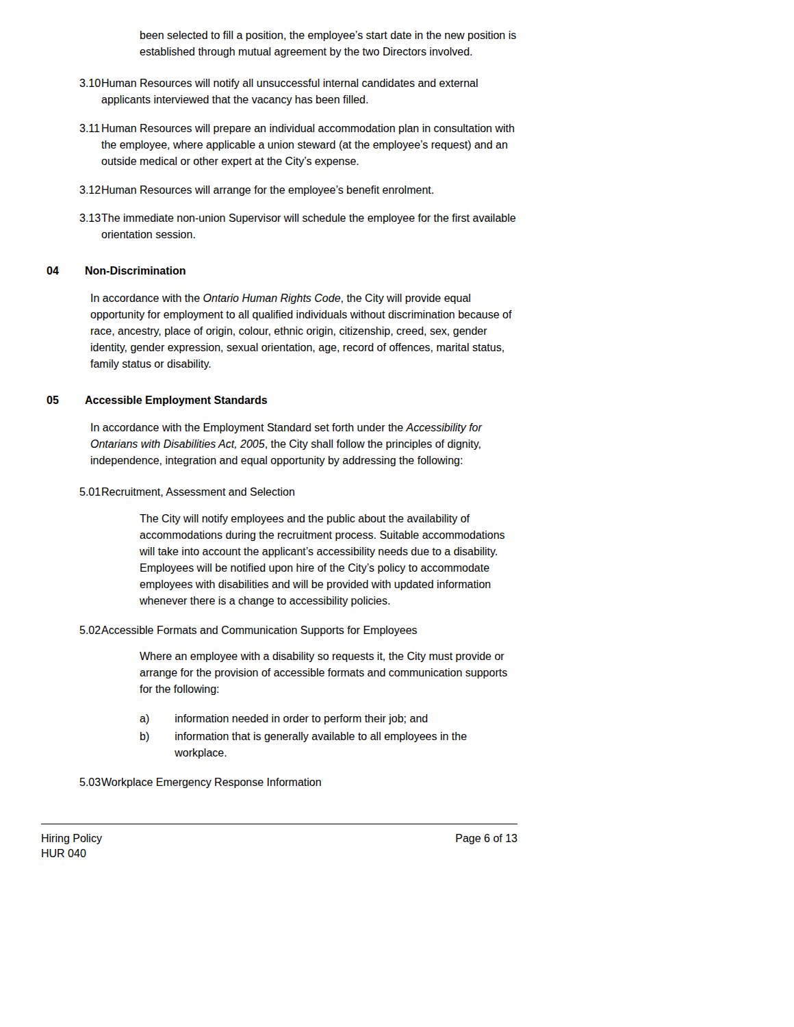been selected to fill a position, the employee’s start date in the new position is established through mutual agreement by the two Directors involved.
3.10
Human Resources will notify all unsuccessful internal candidates and external applicants interviewed that the vacancy has been filled.
3.11
Human Resources will prepare an individual accommodation plan in consultation with the employee, where applicable a union steward (at the employee’s request) and an outside medical or other expert at the City’s expense.
3.12
Human Resources will arrange for the employee’s benefit enrolment.
3.13
The immediate non-union Supervisor will schedule the employee for the first available orientation session.
04 Non-Discrimination
In accordance with the Ontario Human Rights Code, the City will provide equal opportunity for employment to all qualified individuals without discrimination because of race, ancestry, place of origin, colour, ethnic origin, citizenship, creed, sex, gender identity, gender expression, sexual orientation, age, record of offences, marital status, family status or disability.
05 Accessible Employment Standards
In accordance with the Employment Standard set forth under the Accessibility for Ontarians with Disabilities Act, 2005, the City shall follow the principles of dignity, independence, integration and equal opportunity by addressing the following:
5.01
Recruitment, Assessment and Selection
The City will notify employees and the public about the availability of accommodations during the recruitment process. Suitable accommodations will take into account the applicant’s accessibility needs due to a disability. Employees will be notified upon hire of the City’s policy to accommodate employees with disabilities and will be provided with updated information whenever there is a change to accessibility policies.
5.02
Accessible Formats and Communication Supports for Employees
Where an employee with a disability so requests it, the City must provide or arrange for the provision of accessible formats and communication supports for the following:
a) information needed in order to perform their job; and
b) information that is generally available to all employees in the workplace.
5.03
Workplace Emergency Response Information
Hiring Policy
HUR 040
Page 6 of 13